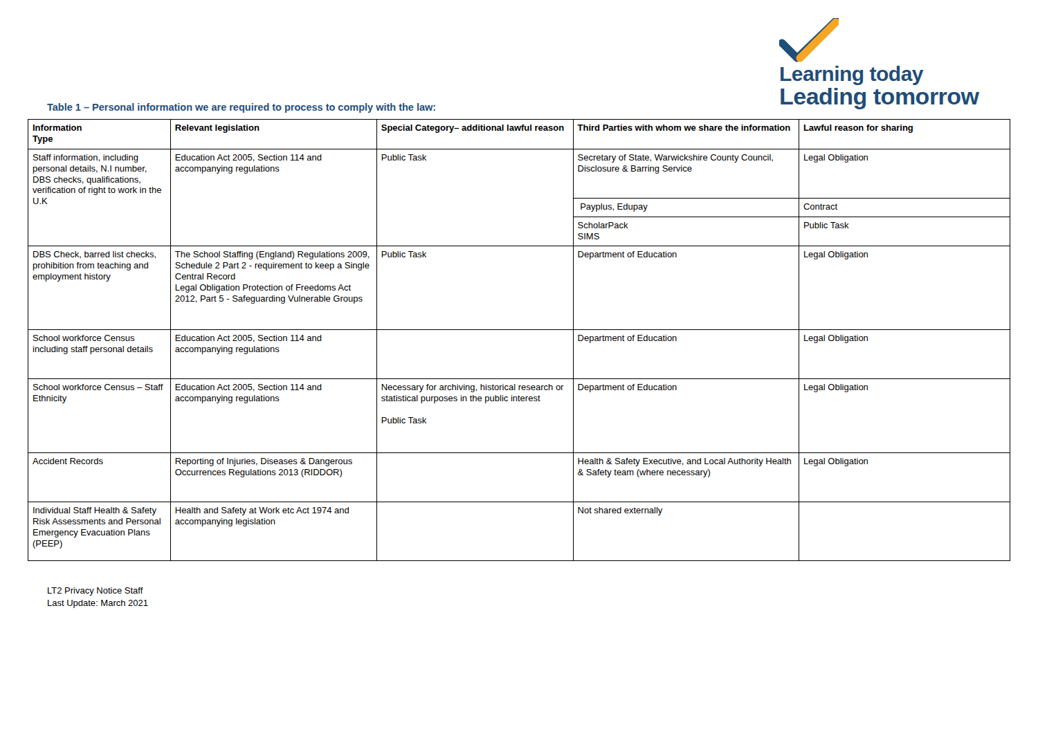Learning today
Leading tomorrow
Table 1 – Personal information we are required to process to comply with the law:
| Information Type | Relevant legislation | Special Category– additional lawful reason | Third Parties with whom we share the information | Lawful reason for sharing |
| --- | --- | --- | --- | --- |
| Staff information, including personal details, N.I number, DBS checks, qualifications, verification of right to work in the U.K | Education Act 2005, Section 114 and accompanying regulations | Public Task | Secretary of State, Warwickshire County Council, Disclosure & Barring Service | Legal Obligation |
| Payplus, Edupay | Contract |
| ScholarPack SIMS | Public Task |
| DBS Check, barred list checks, prohibition from teaching and employment history | The School Staffing (England) Regulations 2009, Schedule 2 Part 2 - requirement to keep a Single Central Record Legal Obligation Protection of Freedoms Act 2012, Part 5 - Safeguarding Vulnerable Groups | Public Task | Department of Education | Legal Obligation |
| School workforce Census including staff personal details | Education Act 2005, Section 114 and accompanying regulations | | Department of Education | Legal Obligation |
| School workforce Census – Staff Ethnicity | Education Act 2005, Section 114 and accompanying regulations | Necessary for archiving, historical research or statistical purposes in the public interest Public Task | Department of Education | Legal Obligation |
| Accident Records | Reporting of Injuries, Diseases & Dangerous Occurrences Regulations 2013 (RIDDOR) | | Health & Safety Executive, and Local Authority Health & Safety team (where necessary) | Legal Obligation |
| Individual Staff Health & Safety Risk Assessments and Personal Emergency Evacuation Plans (PEEP) | Health and Safety at Work etc Act 1974 and accompanying legislation | | Not shared externally | |
LT2 Privacy Notice Staff
Last Update: March 2021